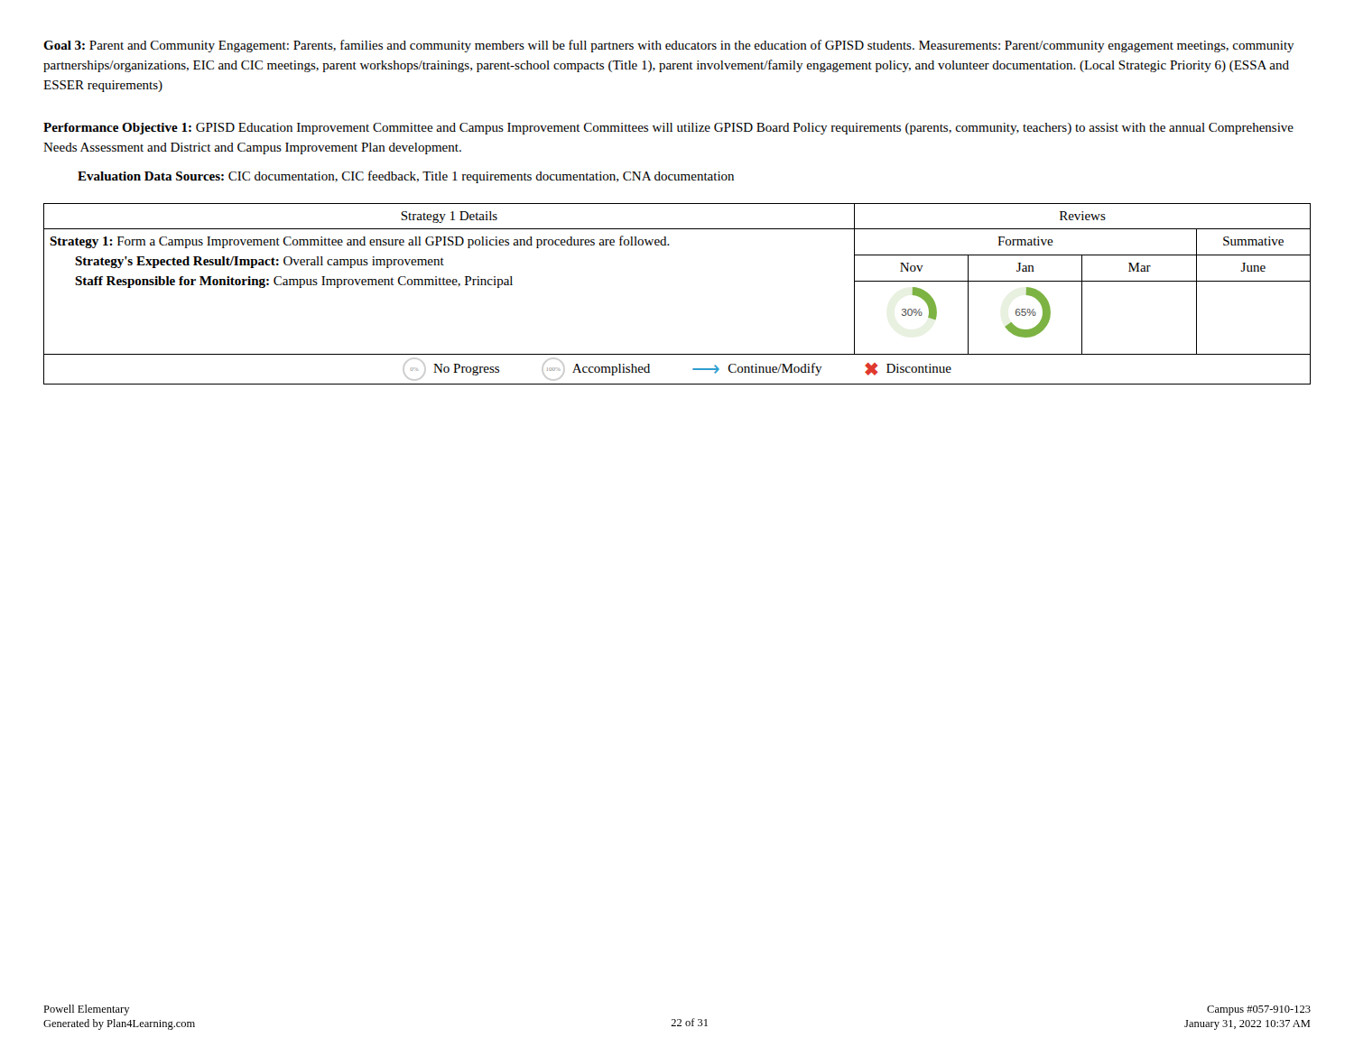Goal 3: Parent and Community Engagement: Parents, families and community members will be full partners with educators in the education of GPISD students. Measurements: Parent/community engagement meetings, community partnerships/organizations, EIC and CIC meetings, parent workshops/trainings, parent-school compacts (Title 1), parent involvement/family engagement policy, and volunteer documentation. (Local Strategic Priority 6) (ESSA and ESSER requirements)
Performance Objective 1: GPISD Education Improvement Committee and Campus Improvement Committees will utilize GPISD Board Policy requirements (parents, community, teachers) to assist with the annual Comprehensive Needs Assessment and District and Campus Improvement Plan development.
Evaluation Data Sources: CIC documentation, CIC feedback, Title 1 requirements documentation, CNA documentation
| Strategy 1 Details | Reviews |
| Strategy 1: Form a Campus Improvement Committee and ensure all GPISD policies and procedures are followed. Strategy's Expected Result/Impact: Overall campus improvement Staff Responsible for Monitoring: Campus Improvement Committee, Principal | Formative | Summative |
| Nov | Jan | Mar | June |
| 30% | 65% | | |
| 0% No Progress 100% Accomplished ⟶ Continue/Modify ✖ Discontinue |
Powell Elementary
Generated by Plan4Learning.com
22 of 31
Campus #057-910-123
January 31, 2022 10:37 AM